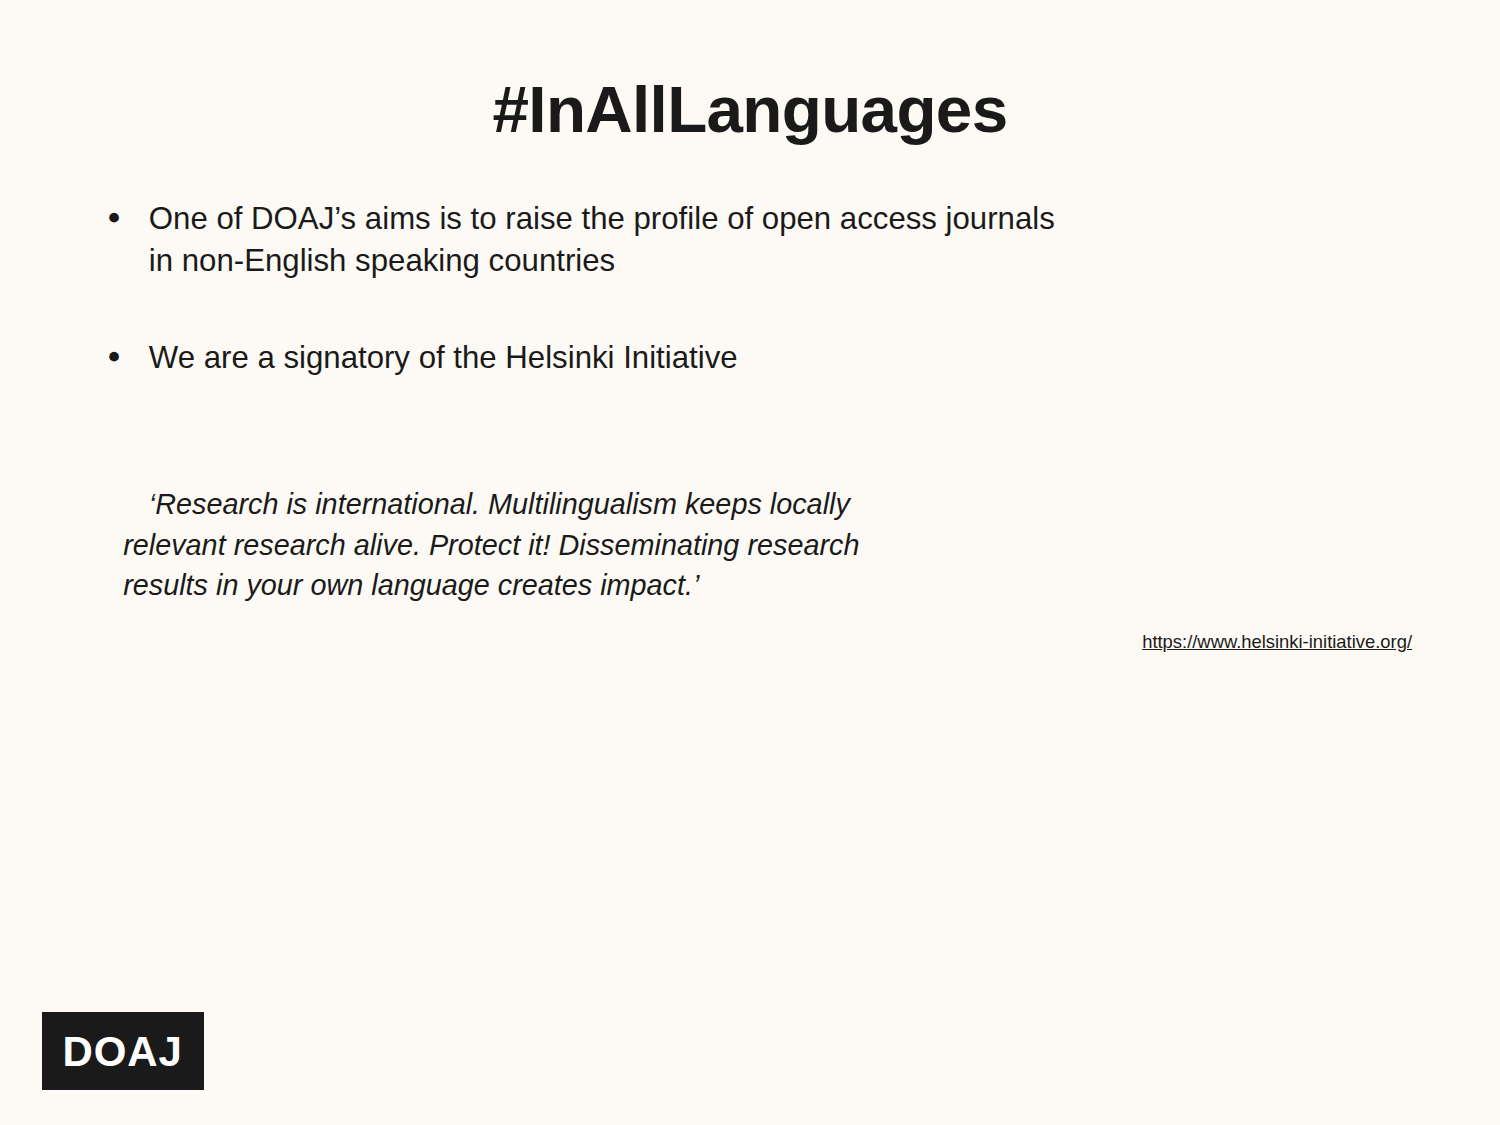#InAllLanguages
One of DOAJ’s aims is to raise the profile of open access journals in non-English speaking countries
We are a signatory of the Helsinki Initiative
‘Research is international. Multilingualism keeps locally relevant research alive. Protect it! Disseminating research results in your own language creates impact.’
https://www.helsinki-initiative.org/
DOAJ